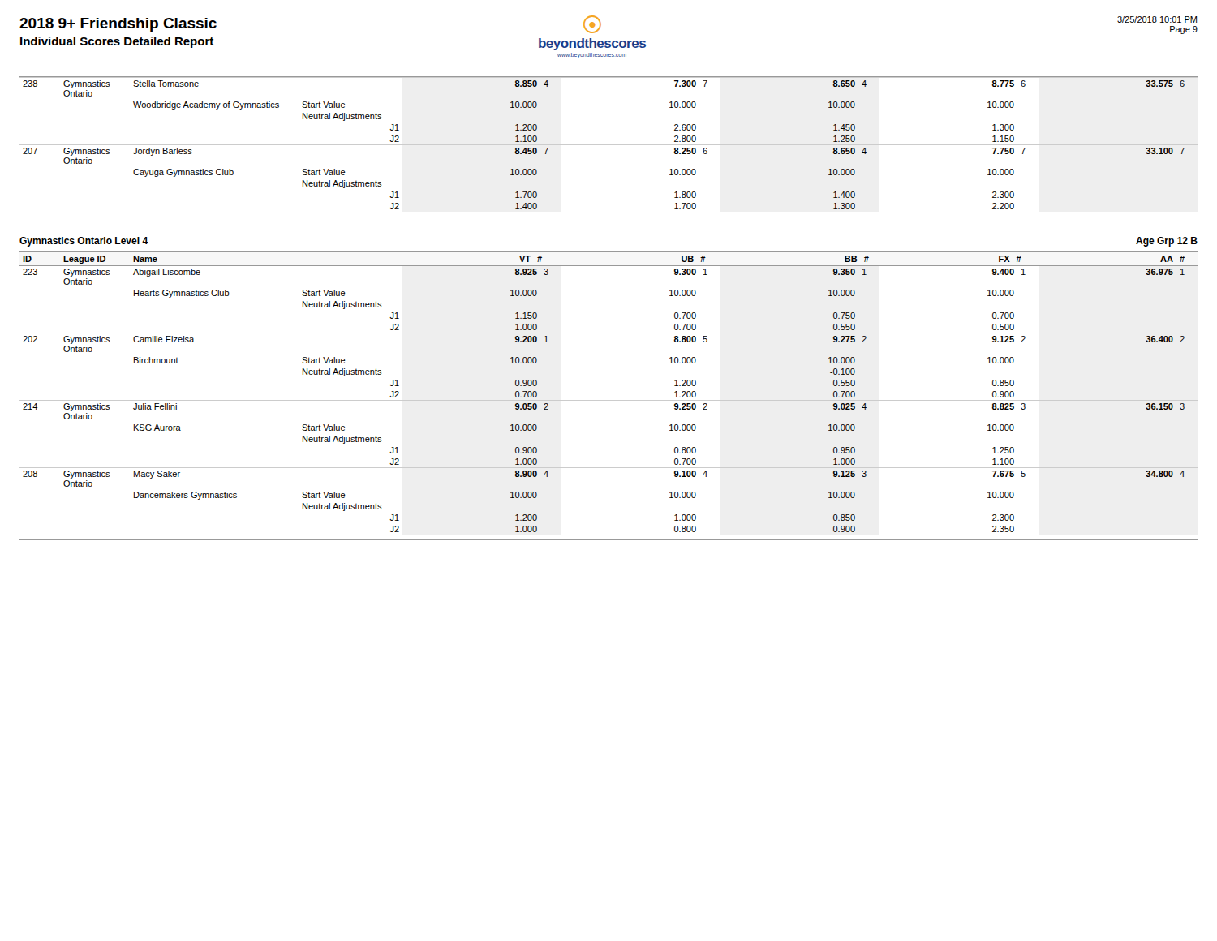2018 9+ Friendship Classic
Individual Scores Detailed Report
⦿
beyondthescores
www.beyondthescores.com
3/25/2018 10:01 PM
Page 9
| 238 | Gymnastics Ontario | Stella Tomasone | | 8.850 | 4 | 7.300 | 7 | 8.650 | 4 | 8.775 | 6 | 33.575 | 6 |
| | | Woodbridge Academy of Gymnastics | Start Value | 10.000 | | 10.000 | | 10.000 | | 10.000 | | | |
| | | | Neutral Adjustments | | | | | | | | | | |
| | | | J1 | 1.200 | | 2.600 | | 1.450 | | 1.300 | | | |
| | | | J2 | 1.100 | | 2.800 | | 1.250 | | 1.150 | | | |
| 207 | Gymnastics Ontario | Jordyn Barless | | 8.450 | 7 | 8.250 | 6 | 8.650 | 4 | 7.750 | 7 | 33.100 | 7 |
| | | Cayuga Gymnastics Club | Start Value | 10.000 | | 10.000 | | 10.000 | | 10.000 | | | |
| | | | Neutral Adjustments | | | | | | | | | | |
| | | | J1 | 1.700 | | 1.800 | | 1.400 | | 2.300 | | | |
| | | | J2 | 1.400 | | 1.700 | | 1.300 | | 2.200 | | | |
Gymnastics Ontario Level 4 Age Grp 12 B
| ID | League ID | Name | | VT | # | UB | # | BB | # | FX | # | AA | # |
| --- | --- | --- | --- | --- | --- | --- | --- | --- | --- | --- | --- | --- | --- |
| 223 | Gymnastics Ontario | Abigail Liscombe | | 8.925 | 3 | 9.300 | 1 | 9.350 | 1 | 9.400 | 1 | 36.975 | 1 |
| | | Hearts Gymnastics Club | Start Value | 10.000 | | 10.000 | | 10.000 | | 10.000 | | | |
| | | | Neutral Adjustments | | | | | | | | | | |
| | | | J1 | 1.150 | | 0.700 | | 0.750 | | 0.700 | | | |
| | | | J2 | 1.000 | | 0.700 | | 0.550 | | 0.500 | | | |
| 202 | Gymnastics Ontario | Camille Elzeisa | | 9.200 | 1 | 8.800 | 5 | 9.275 | 2 | 9.125 | 2 | 36.400 | 2 |
| | | Birchmount | Start Value | 10.000 | | 10.000 | | 10.000 | | 10.000 | | | |
| | | | Neutral Adjustments | | | | | -0.100 | | | | | |
| | | | J1 | 0.900 | | 1.200 | | 0.550 | | 0.850 | | | |
| | | | J2 | 0.700 | | 1.200 | | 0.700 | | 0.900 | | | |
| 214 | Gymnastics Ontario | Julia Fellini | | 9.050 | 2 | 9.250 | 2 | 9.025 | 4 | 8.825 | 3 | 36.150 | 3 |
| | | KSG Aurora | Start Value | 10.000 | | 10.000 | | 10.000 | | 10.000 | | | |
| | | | Neutral Adjustments | | | | | | | | | | |
| | | | J1 | 0.900 | | 0.800 | | 0.950 | | 1.250 | | | |
| | | | J2 | 1.000 | | 0.700 | | 1.000 | | 1.100 | | | |
| 208 | Gymnastics Ontario | Macy Saker | | 8.900 | 4 | 9.100 | 4 | 9.125 | 3 | 7.675 | 5 | 34.800 | 4 |
| | | Dancemakers Gymnastics | Start Value | 10.000 | | 10.000 | | 10.000 | | 10.000 | | | |
| | | | Neutral Adjustments | | | | | | | | | | |
| | | | J1 | 1.200 | | 1.000 | | 0.850 | | 2.300 | | | |
| | | | J2 | 1.000 | | 0.800 | | 0.900 | | 2.350 | | | |